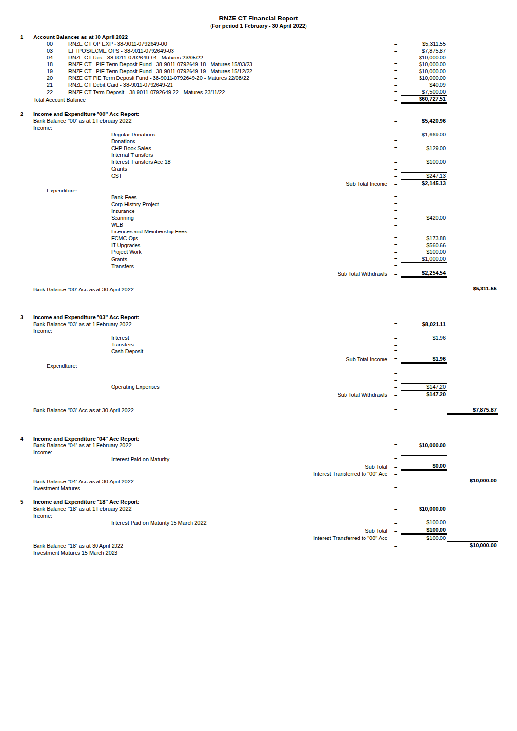RNZE CT Financial Report
(For period 1 February - 30 April 2022)
| 1 | Account Balances as at 30 April 2022 | | | |
| | 00 | RNZE CT OP EXP - 38-9011-0792649-00 | = | $5,311.55 | |
| | 03 | EFTPOS/ECME OPS - 38-9011-0792649-03 | = | $7,875.87 | |
| | 04 | RNZE CT Res - 38-9011-0792649-04 - Matures 23/05/22 | = | $10,000.00 | |
| | 18 | RNZE CT - PIE Term Deposit Fund - 38-9011-0792649-18 - Matures 15/03/23 | = | $10,000.00 | |
| | 19 | RNZE CT - PIE Term Deposit Fund - 38-9011-0792649-19 - Matures 15/12/22 | = | $10,000.00 | |
| | 20 | RNZE CT PIE Term Deposit Fund - 38-9011-0792649-20 - Matures 22/08/22 | = | $10,000.00 | |
| | 21 | RNZE CT Debit Card - 38-9011-0792649-21 | = | $40.09 | |
| | 22 | RNZE CT Term Deposit - 38-9011-0792649-22 - Matures 23/11/22 | = | $7,500.00 | |
| | Total Account Balance | = | $60,727.51 | |
| 2 | Income and Expenditure "00" Acc Report: | | | |
| | Bank Balance "00" as at 1 February 2022 | = | $5,420.96 | |
| | Income: | | | |
| | | Regular Donations | = | $1,669.00 | |
| | | Donations | = | | |
| | | CHP Book Sales | = | $129.00 | |
| | | Internal Transfers | | | |
| | | Interest Transfers Acc 18 | = | $100.00 | |
| | | Grants | = | | |
| | | GST | = | $247.13 | |
| | | | Sub Total Income | = | $2,145.13 | |
| | Expenditure: | | | |
| | | Bank Fees | = | | |
| | | Corp History Project | = | | |
| | | Insurance | = | | |
| | | Scanning | = | $420.00 | |
| | | WEB | = | | |
| | | Licences and Membership Fees | = | | |
| | | ECMC Ops | = | $173.88 | |
| | | IT Upgrades | = | $560.66 | |
| | | Project Work | = | $100.00 | |
| | | Grants | = | $1,000.00 | |
| | | Transfers | = | | |
| | | | Sub Total Withdrawls | = | $2,254.54 | |
| | Bank Balance "00" Acc as at 30 April 2022 | = | | $5,311.55 |
| 3 | Income and Expenditure "03" Acc Report: | | | |
| | Bank Balance "03" as at 1 February 2022 | = | $8,021.11 | |
| | Income: | | | |
| | | Interest | = | $1.96 | |
| | | Transfers | = | | |
| | | Cash Deposit | = | | |
| | | | Sub Total Income | = | $1.96 | |
| | Expenditure: | | | |
| | | | = | | |
| | | | = | | |
| | | Operating Expenses | = | $147.20 | |
| | | | Sub Total Withdrawls | = | $147.20 | |
| | Bank Balance "03" Acc as at 30 April 2022 | = | | $7,875.87 |
| 4 | Income and Expenditure "04" Acc Report: | | | |
| | Bank Balance "04" as at 1 February 2022 | = | $10,000.00 | |
| | Income: | | | |
| | | Interest Paid on Maturity | = | | |
| | | | Sub Total | = | $0.00 | |
| | | | Interest Transferred to "00" Acc | = | | |
| | Bank Balance "04" Acc as at 30 April 2022 | = | | $10,000.00 |
| | Investment Matures | = | | |
| 5 | Income and Expenditure "18" Acc Report: | | | |
| | Bank Balance "18" as at 1 February 2022 | = | $10,000.00 | |
| | Income: | | | |
| | | Interest Paid on Maturity 15 March 2022 | = | $100.00 | |
| | | | Sub Total | = | $100.00 | |
| | | | Interest Transferred to "00" Acc | | $100.00 | |
| | Bank Balance "18" as at 30 April 2022 | = | | $10,000.00 |
| | Investment Matures 15 March 2023 | | | |